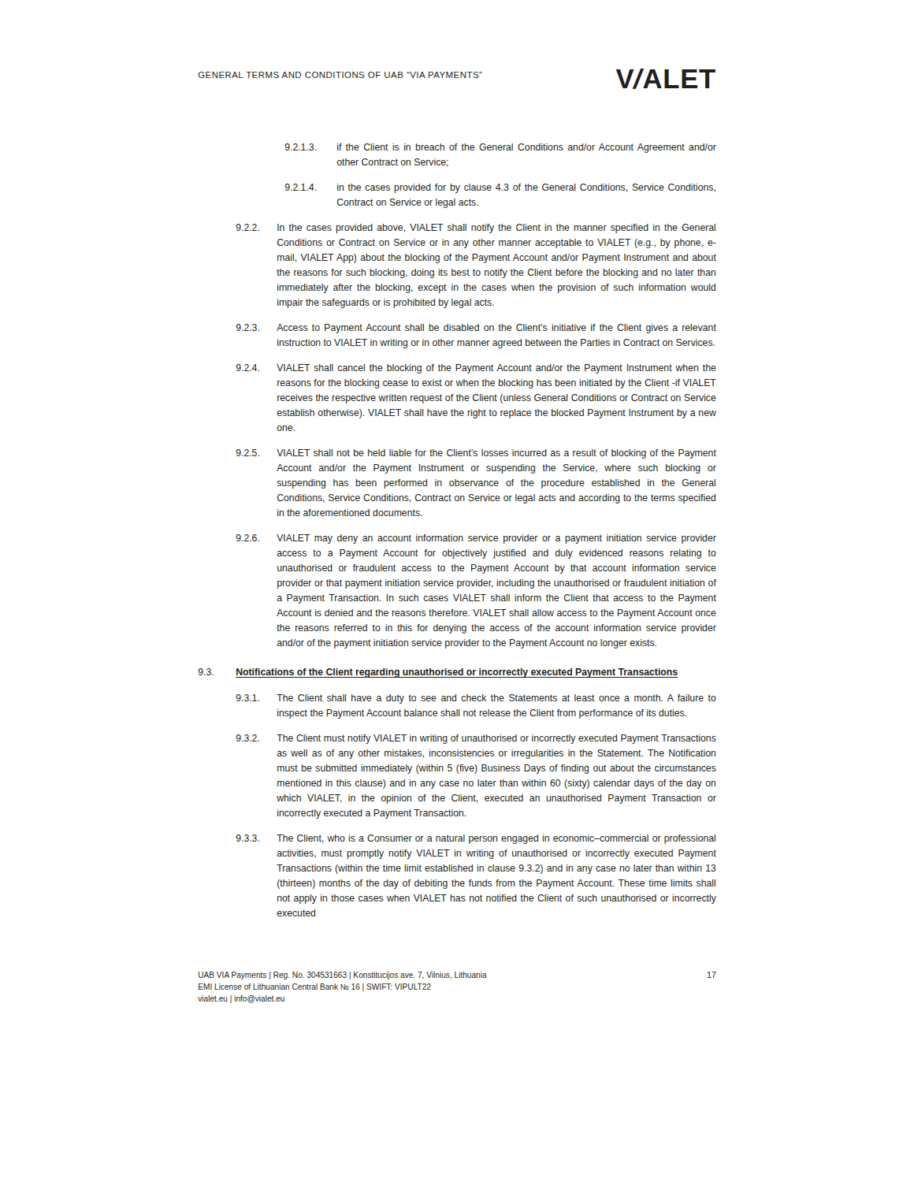General terms and conditions of UAB “VIA Payments”
V/ALET
9.2.1.3. if the Client is in breach of the General Conditions and/or Account Agreement and/or other Contract on Service;
9.2.1.4. in the cases provided for by clause 4.3 of the General Conditions, Service Conditions, Contract on Service or legal acts.
9.2.2. In the cases provided above, VIALET shall notify the Client in the manner specified in the General Conditions or Contract on Service or in any other manner acceptable to VIALET (e.g., by phone, e-mail, VIALET App) about the blocking of the Payment Account and/or Payment Instrument and about the reasons for such blocking, doing its best to notify the Client before the blocking and no later than immediately after the blocking, except in the cases when the provision of such information would impair the safeguards or is prohibited by legal acts.
9.2.3. Access to Payment Account shall be disabled on the Client’s initiative if the Client gives a relevant instruction to VIALET in writing or in other manner agreed between the Parties in Contract on Services.
9.2.4. VIALET shall cancel the blocking of the Payment Account and/or the Payment Instrument when the reasons for the blocking cease to exist or when the blocking has been initiated by the Client -if VIALET receives the respective written request of the Client (unless General Conditions or Contract on Service establish otherwise). VIALET shall have the right to replace the blocked Payment Instrument by a new one.
9.2.5. VIALET shall not be held liable for the Client’s losses incurred as a result of blocking of the Payment Account and/or the Payment Instrument or suspending the Service, where such blocking or suspending has been performed in observance of the procedure established in the General Conditions, Service Conditions, Contract on Service or legal acts and according to the terms specified in the aforementioned documents.
9.2.6. VIALET may deny an account information service provider or a payment initiation service provider access to a Payment Account for objectively justified and duly evidenced reasons relating to unauthorised or fraudulent access to the Payment Account by that account information service provider or that payment initiation service provider, including the unauthorised or fraudulent initiation of a Payment Transaction. In such cases VIALET shall inform the Client that access to the Payment Account is denied and the reasons therefore. VIALET shall allow access to the Payment Account once the reasons referred to in this for denying the access of the account information service provider and/or of the payment initiation service provider to the Payment Account no longer exists.
9.3.
Notifications of the Client regarding unauthorised or incorrectly executed Payment Transactions
9.3.1. The Client shall have a duty to see and check the Statements at least once a month. A failure to inspect the Payment Account balance shall not release the Client from performance of its duties.
9.3.2. The Client must notify VIALET in writing of unauthorised or incorrectly executed Payment Transactions as well as of any other mistakes, inconsistencies or irregularities in the Statement. The Notification must be submitted immediately (within 5 (five) Business Days of finding out about the circumstances mentioned in this clause) and in any case no later than within 60 (sixty) calendar days of the day on which VIALET, in the opinion of the Client, executed an unauthorised Payment Transaction or incorrectly executed a Payment Transaction.
9.3.3. The Client, who is a Consumer or a natural person engaged in economic–commercial or professional activities, must promptly notify VIALET in writing of unauthorised or incorrectly executed Payment Transactions (within the time limit established in clause 9.3.2) and in any case no later than within 13 (thirteen) months of the day of debiting the funds from the Payment Account. These time limits shall not apply in those cases when VIALET has not notified the Client of such unauthorised or incorrectly executed
UAB VIA Payments | Reg. No. 304531663 | Konstitucijos ave. 7, Vilnius, Lithuania
EMI License of Lithuanian Central Bank № 16 | SWIFT: VIPULT22
vialet.eu | info@vialet.eu
17